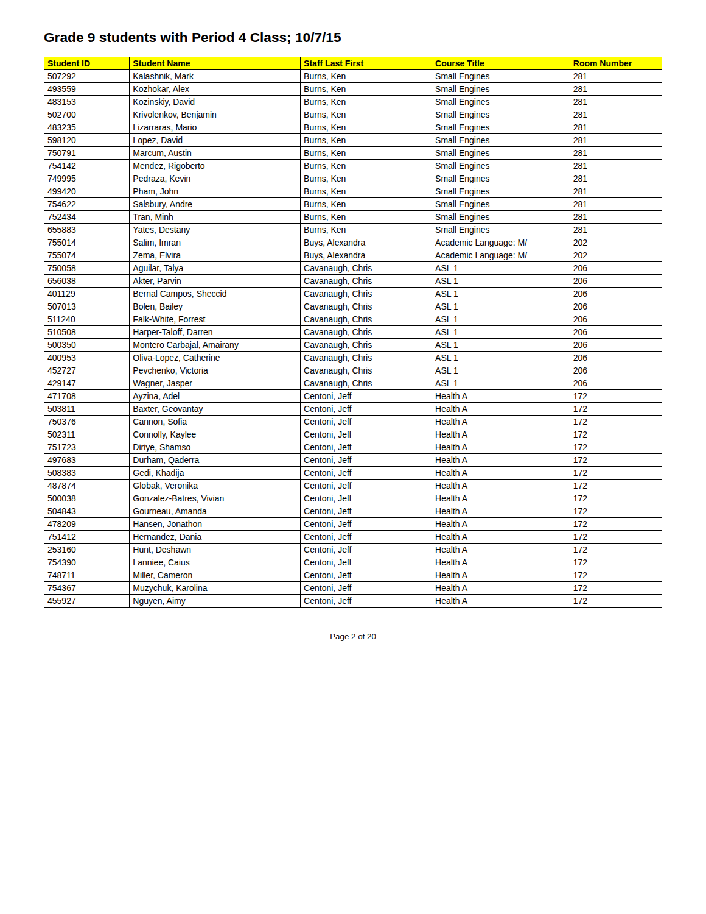Grade 9 students with Period 4 Class; 10/7/15
| Student ID | Student Name | Staff Last First | Course Title | Room Number |
| --- | --- | --- | --- | --- |
| 507292 | Kalashnik, Mark | Burns, Ken | Small Engines | 281 |
| 493559 | Kozhokar, Alex | Burns, Ken | Small Engines | 281 |
| 483153 | Kozinskiy, David | Burns, Ken | Small Engines | 281 |
| 502700 | Krivolenkov, Benjamin | Burns, Ken | Small Engines | 281 |
| 483235 | Lizarraras, Mario | Burns, Ken | Small Engines | 281 |
| 598120 | Lopez, David | Burns, Ken | Small Engines | 281 |
| 750791 | Marcum, Austin | Burns, Ken | Small Engines | 281 |
| 754142 | Mendez, Rigoberto | Burns, Ken | Small Engines | 281 |
| 749995 | Pedraza, Kevin | Burns, Ken | Small Engines | 281 |
| 499420 | Pham, John | Burns, Ken | Small Engines | 281 |
| 754622 | Salsbury, Andre | Burns, Ken | Small Engines | 281 |
| 752434 | Tran, Minh | Burns, Ken | Small Engines | 281 |
| 655883 | Yates, Destany | Burns, Ken | Small Engines | 281 |
| 755014 | Salim, Imran | Buys, Alexandra | Academic Language: M/ | 202 |
| 755074 | Zema, Elvira | Buys, Alexandra | Academic Language: M/ | 202 |
| 750058 | Aguilar, Talya | Cavanaugh, Chris | ASL 1 | 206 |
| 656038 | Akter, Parvin | Cavanaugh, Chris | ASL 1 | 206 |
| 401129 | Bernal Campos, Sheccid | Cavanaugh, Chris | ASL 1 | 206 |
| 507013 | Bolen, Bailey | Cavanaugh, Chris | ASL 1 | 206 |
| 511240 | Falk-White, Forrest | Cavanaugh, Chris | ASL 1 | 206 |
| 510508 | Harper-Taloff, Darren | Cavanaugh, Chris | ASL 1 | 206 |
| 500350 | Montero Carbajal, Amairany | Cavanaugh, Chris | ASL 1 | 206 |
| 400953 | Oliva-Lopez, Catherine | Cavanaugh, Chris | ASL 1 | 206 |
| 452727 | Pevchenko, Victoria | Cavanaugh, Chris | ASL 1 | 206 |
| 429147 | Wagner, Jasper | Cavanaugh, Chris | ASL 1 | 206 |
| 471708 | Ayzina, Adel | Centoni, Jeff | Health A | 172 |
| 503811 | Baxter, Geovantay | Centoni, Jeff | Health A | 172 |
| 750376 | Cannon, Sofia | Centoni, Jeff | Health A | 172 |
| 502311 | Connolly, Kaylee | Centoni, Jeff | Health A | 172 |
| 751723 | Diriye, Shamso | Centoni, Jeff | Health A | 172 |
| 497683 | Durham, Qaderra | Centoni, Jeff | Health A | 172 |
| 508383 | Gedi, Khadija | Centoni, Jeff | Health A | 172 |
| 487874 | Globak, Veronika | Centoni, Jeff | Health A | 172 |
| 500038 | Gonzalez-Batres, Vivian | Centoni, Jeff | Health A | 172 |
| 504843 | Gourneau, Amanda | Centoni, Jeff | Health A | 172 |
| 478209 | Hansen, Jonathon | Centoni, Jeff | Health A | 172 |
| 751412 | Hernandez, Dania | Centoni, Jeff | Health A | 172 |
| 253160 | Hunt, Deshawn | Centoni, Jeff | Health A | 172 |
| 754390 | Lanniee, Caius | Centoni, Jeff | Health A | 172 |
| 748711 | Miller, Cameron | Centoni, Jeff | Health A | 172 |
| 754367 | Muzychuk, Karolina | Centoni, Jeff | Health A | 172 |
| 455927 | Nguyen, Aimy | Centoni, Jeff | Health A | 172 |
Page 2 of 20